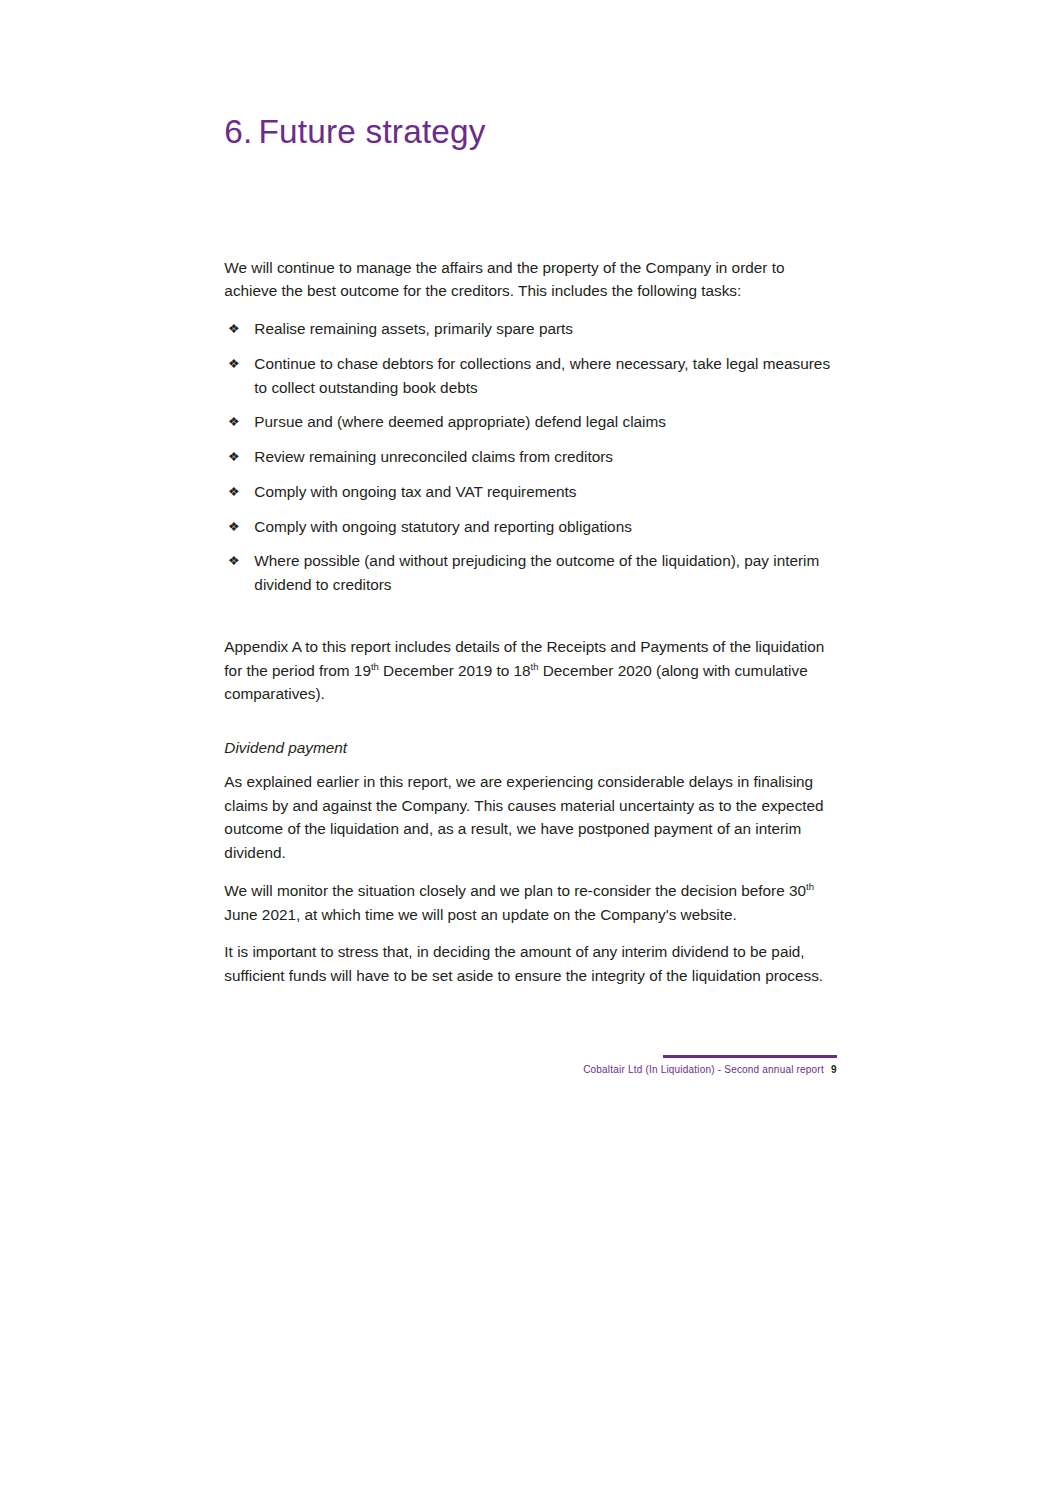6. Future strategy
We will continue to manage the affairs and the property of the Company in order to achieve the best outcome for the creditors. This includes the following tasks:
Realise remaining assets, primarily spare parts
Continue to chase debtors for collections and, where necessary, take legal measures to collect outstanding book debts
Pursue and (where deemed appropriate) defend legal claims
Review remaining unreconciled claims from creditors
Comply with ongoing tax and VAT requirements
Comply with ongoing statutory and reporting obligations
Where possible (and without prejudicing the outcome of the liquidation), pay interim dividend to creditors
Appendix A to this report includes details of the Receipts and Payments of the liquidation for the period from 19th December 2019 to 18th December 2020 (along with cumulative comparatives).
Dividend payment
As explained earlier in this report, we are experiencing considerable delays in finalising claims by and against the Company. This causes material uncertainty as to the expected outcome of the liquidation and, as a result, we have postponed payment of an interim dividend.
We will monitor the situation closely and we plan to re-consider the decision before 30th June 2021, at which time we will post an update on the Company's website.
It is important to stress that, in deciding the amount of any interim dividend to be paid, sufficient funds will have to be set aside to ensure the integrity of the liquidation process.
Cobaltair Ltd (In Liquidation) - Second annual report 9